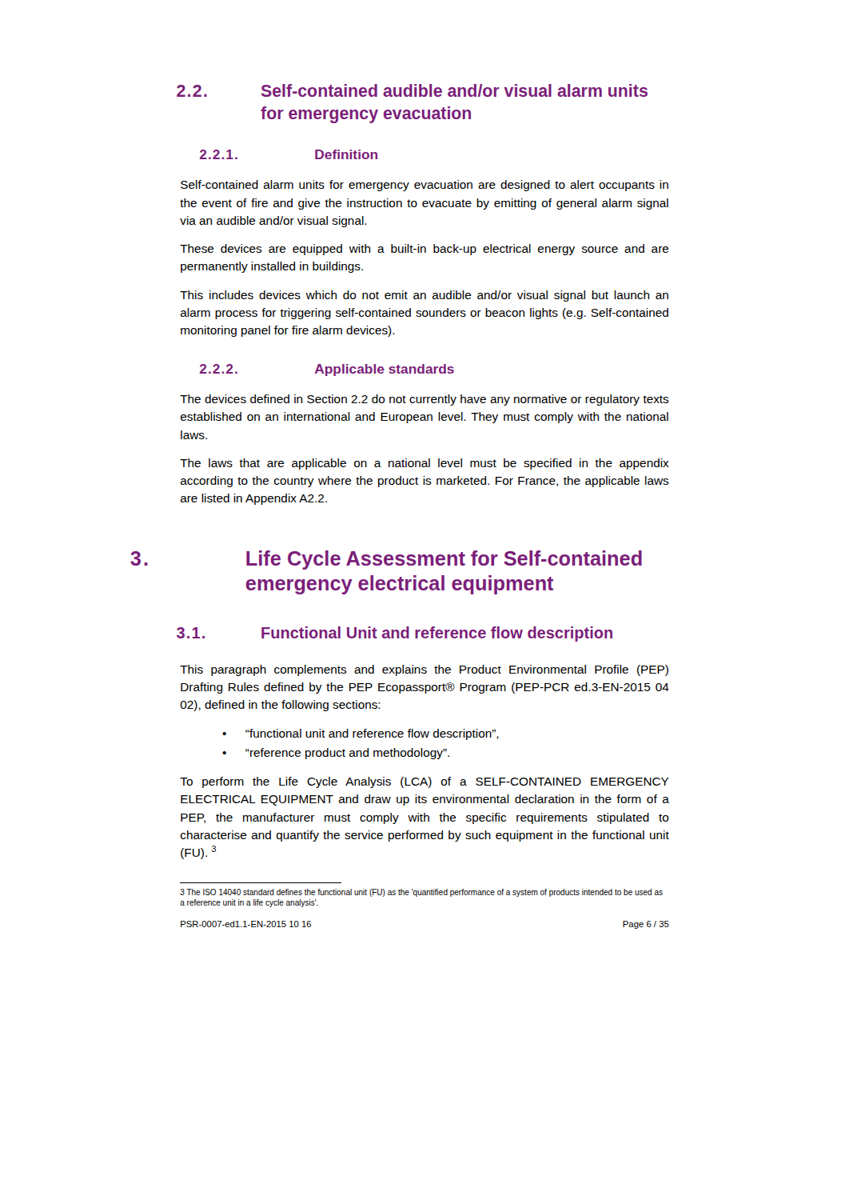2.2. Self-contained audible and/or visual alarm units for emergency evacuation
2.2.1. Definition
Self-contained alarm units for emergency evacuation are designed to alert occupants in the event of fire and give the instruction to evacuate by emitting of general alarm signal via an audible and/or visual signal.
These devices are equipped with a built-in back-up electrical energy source and are permanently installed in buildings.
This includes devices which do not emit an audible and/or visual signal but launch an alarm process for triggering self-contained sounders or beacon lights (e.g. Self-contained monitoring panel for fire alarm devices).
2.2.2. Applicable standards
The devices defined in Section 2.2 do not currently have any normative or regulatory texts established on an international and European level. They must comply with the national laws.
The laws that are applicable on a national level must be specified in the appendix according to the country where the product is marketed. For France, the applicable laws are listed in Appendix A2.2.
3. Life Cycle Assessment for Self-contained emergency electrical equipment
3.1. Functional Unit and reference flow description
This paragraph complements and explains the Product Environmental Profile (PEP) Drafting Rules defined by the PEP Ecopassport® Program (PEP-PCR ed.3-EN-2015 04 02), defined in the following sections:
“functional unit and reference flow description”,
“reference product and methodology”.
To perform the Life Cycle Analysis (LCA) of a SELF-CONTAINED EMERGENCY ELECTRICAL EQUIPMENT and draw up its environmental declaration in the form of a PEP, the manufacturer must comply with the specific requirements stipulated to characterise and quantify the service performed by such equipment in the functional unit (FU). 3
3 The ISO 14040 standard defines the functional unit (FU) as the 'quantified performance of a system of products intended to be used as a reference unit in a life cycle analysis'.
PSR-0007-ed1.1-EN-2015 10 16 Page 6 / 35